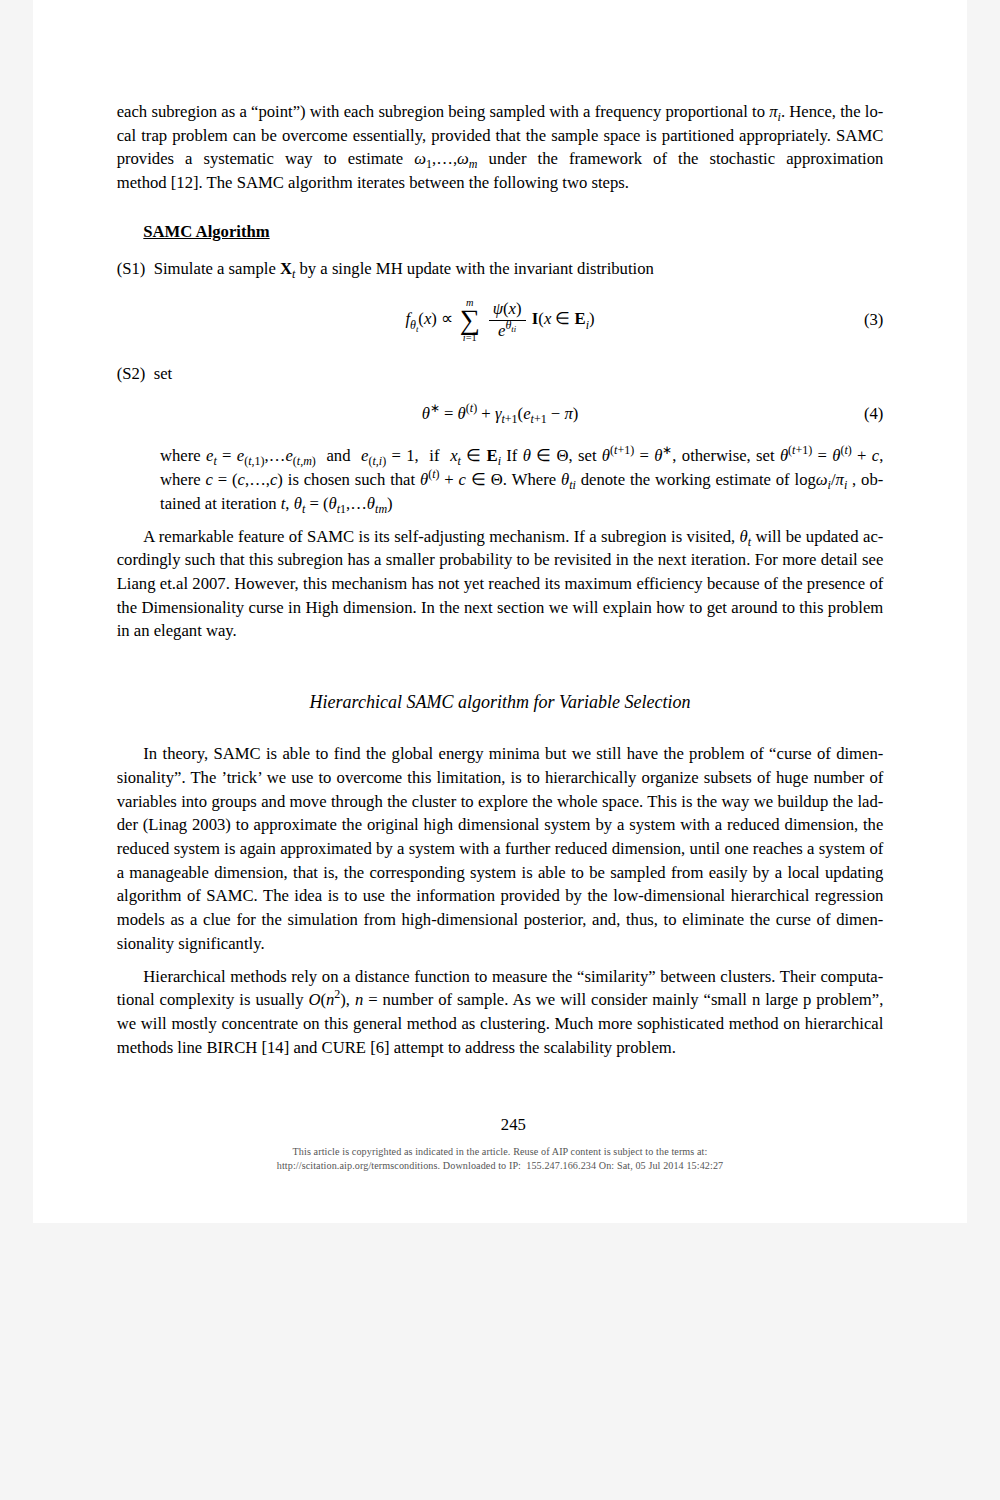each subregion as a “point”) with each subregion being sampled with a frequency proportional to πi. Hence, the local trap problem can be overcome essentially, provided that the sample space is partitioned appropriately. SAMC provides a systematic way to estimate ω1,…,ωm under the framework of the stochastic approximation method [12]. The SAMC algorithm iterates between the following two steps.
SAMC Algorithm
(S1) Simulate a sample Xt by a single MH update with the invariant distribution
fθt(x) ∝ m∑i=1 ψ(x) eθti I(x ∈ Ei) (3)
(S2) set
θ∗ = θ(t) + γt+1(et+1 − π) (4)
where et = e(t,1),…e(t,m) and e(t,i) = 1, if xt ∈ Ei If θ ∈ Θ, set θ(t+1) = θ∗, otherwise, set θ(t+1) = θ(t) + c, where c = (c,…,c) is chosen such that θ(t) + c ∈ Θ. Where θti denote the working estimate of logωi/πi , obtained at iteration t, θt = (θt1,…θtm)
A remarkable feature of SAMC is its self-adjusting mechanism. If a subregion is visited, θt will be updated accordingly such that this subregion has a smaller probability to be revisited in the next iteration. For more detail see Liang et.al 2007. However, this mechanism has not yet reached its maximum efficiency because of the presence of the Dimensionality curse in High dimension. In the next section we will explain how to get around to this problem in an elegant way.
Hierarchical SAMC algorithm for Variable Selection
In theory, SAMC is able to find the global energy minima but we still have the problem of “curse of dimensionality”. The ’trick’ we use to overcome this limitation, is to hierarchically organize subsets of huge number of variables into groups and move through the cluster to explore the whole space. This is the way we buildup the ladder (Linag 2003) to approximate the original high dimensional system by a system with a reduced dimension, the reduced system is again approximated by a system with a further reduced dimension, until one reaches a system of a manageable dimension, that is, the corresponding system is able to be sampled from easily by a local updating algorithm of SAMC. The idea is to use the information provided by the low-dimensional hierarchical regression models as a clue for the simulation from high-dimensional posterior, and, thus, to eliminate the curse of dimensionality significantly.
Hierarchical methods rely on a distance function to measure the “similarity” between clusters. Their computational complexity is usually O(n2), n = number of sample. As we will consider mainly “small n large p problem”, we will mostly concentrate on this general method as clustering. Much more sophisticated method on hierarchical methods line BIRCH [14] and CURE [6] attempt to address the scalability problem.
245
This article is copyrighted as indicated in the article. Reuse of AIP content is subject to the terms at:
http://scitation.aip.org/termsconditions. Downloaded to IP: 155.247.166.234 On: Sat, 05 Jul 2014 15:42:27